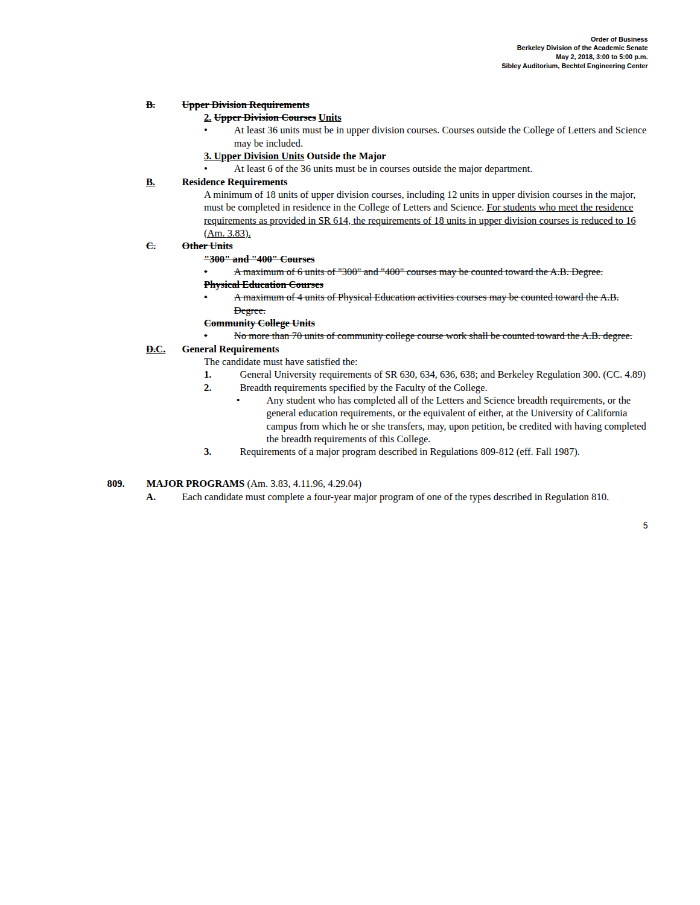Order of Business
Berkeley Division of the Academic Senate
May 2, 2018, 3:00 to 5:00 p.m.
Sibley Auditorium, Bechtel Engineering Center
B.
Upper Division Requirements
2. Upper Division Courses Units
•
At least 36 units must be in upper division courses. Courses outside the College of Letters and Science may be included.
3. Upper Division Units Outside the Major
•
At least 6 of the 36 units must be in courses outside the major department.
B.
Residence Requirements
A minimum of 18 units of upper division courses, including 12 units in upper division courses in the major, must be completed in residence in the College of Letters and Science. For students who meet the residence requirements as provided in SR 614, the requirements of 18 units in upper division courses is reduced to 16 (Am. 3.83).
C.
Other Units
"300" and "400" Courses
•
A maximum of 6 units of "300" and "400" courses may be counted toward the A.B. Degree.
Physical Education Courses
•
A maximum of 4 units of Physical Education activities courses may be counted toward the A.B. Degree.
Community College Units
•
No more than 70 units of community college course work shall be counted toward the A.B. degree.
D. C.
General Requirements
The candidate must have satisfied the:
1.
General University requirements of SR 630, 634, 636, 638; and Berkeley Regulation 300. (CC. 4.89)
2.
Breadth requirements specified by the Faculty of the College.
•
Any student who has completed all of the Letters and Science breadth requirements, or the general education requirements, or the equivalent of either, at the University of California campus from which he or she transfers, may, upon petition, be credited with having completed the breadth requirements of this College.
3.
Requirements of a major program described in Regulations 809-812 (eff. Fall 1987).
809.
MAJOR PROGRAMS (Am. 3.83, 4.11.96, 4.29.04)
A.
Each candidate must complete a four-year major program of one of the types described in Regulation 810.
5